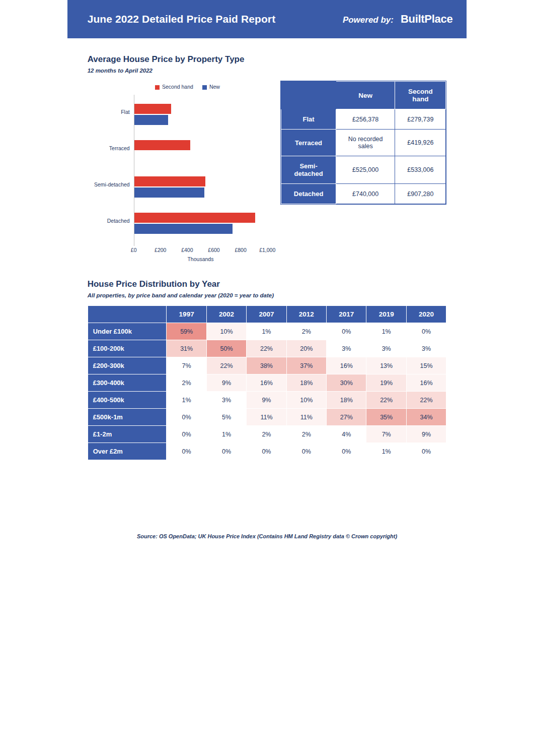June 2022 Detailed Price Paid Report
Powered by: BuiltPlace
Average House Price by Property Type
12 months to April 2022
Second hand
New
Flat
Terraced
Semi-detached
Detached
£0 £200 £400 £600 £800 £1,000
Thousands
| | New | Second hand |
| --- | --- | --- |
| Flat | £256,378 | £279,739 |
| Terraced | No recorded sales | £419,926 |
| Semi-detached | £525,000 | £533,006 |
| Detached | £740,000 | £907,280 |
House Price Distribution by Year
All properties, by price band and calendar year (2020 = year to date)
| | 1997 | 2002 | 2007 | 2012 | 2017 | 2019 | 2020 |
| --- | --- | --- | --- | --- | --- | --- | --- |
| Under £100k | 59% | 10% | 1% | 2% | 0% | 1% | 0% |
| £100-200k | 31% | 50% | 22% | 20% | 3% | 3% | 3% |
| £200-300k | 7% | 22% | 38% | 37% | 16% | 13% | 15% |
| £300-400k | 2% | 9% | 16% | 18% | 30% | 19% | 16% |
| £400-500k | 1% | 3% | 9% | 10% | 18% | 22% | 22% |
| £500k-1m | 0% | 5% | 11% | 11% | 27% | 35% | 34% |
| £1-2m | 0% | 1% | 2% | 2% | 4% | 7% | 9% |
| Over £2m | 0% | 0% | 0% | 0% | 0% | 1% | 0% |
Source: OS OpenData; UK House Price Index (Contains HM Land Registry data © Crown copyright)